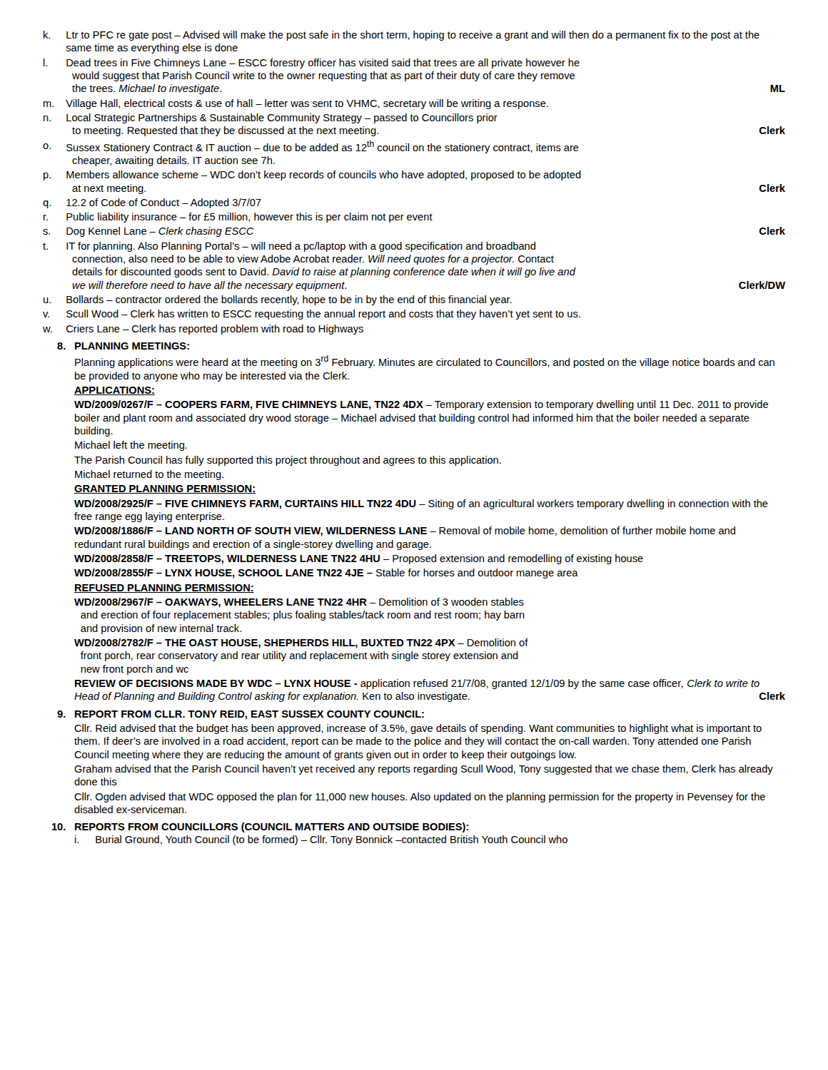k. Ltr to PFC re gate post – Advised will make the post safe in the short term, hoping to receive a grant and will then do a permanent fix to the post at the same time as everything else is done
l. Dead trees in Five Chimneys Lane – ESCC forestry officer has visited said that trees are all private however he would suggest that Parish Council write to the owner requesting that as part of their duty of care they remove the trees. Michael to investigate. ML
m. Village Hall, electrical costs & use of hall – letter was sent to VHMC, secretary will be writing a response.
n. Local Strategic Partnerships & Sustainable Community Strategy – passed to Councillors prior to meeting. Requested that they be discussed at the next meeting. Clerk
o. Sussex Stationery Contract & IT auction – due to be added as 12th council on the stationery contract, items are cheaper, awaiting details. IT auction see 7h.
p. Members allowance scheme – WDC don’t keep records of councils who have adopted, proposed to be adopted at next meeting. Clerk
q. 12.2 of Code of Conduct – Adopted 3/7/07
r. Public liability insurance – for £5 million, however this is per claim not per event
s. Dog Kennel Lane – Clerk chasing ESCC Clerk
t. IT for planning. Also Planning Portal’s – will need a pc/laptop with a good specification and broadband connection, also need to be able to view Adobe Acrobat reader. Will need quotes for a projector. Contact details for discounted goods sent to David. David to raise at planning conference date when it will go live and we will therefore need to have all the necessary equipment. Clerk/DW
u. Bollards – contractor ordered the bollards recently, hope to be in by the end of this financial year.
v. Scull Wood – Clerk has written to ESCC requesting the annual report and costs that they haven’t yet sent to us.
w. Criers Lane – Clerk has reported problem with road to Highways
8. PLANNING MEETINGS:
Planning applications were heard at the meeting on 3rd February. Minutes are circulated to Councillors, and posted on the village notice boards and can be provided to anyone who may be interested via the Clerk.
APPLICATIONS:
WD/2009/0267/F – COOPERS FARM, FIVE CHIMNEYS LANE, TN22 4DX – Temporary extension to temporary dwelling until 11 Dec. 2011 to provide boiler and plant room and associated dry wood storage – Michael advised that building control had informed him that the boiler needed a separate building.
Michael left the meeting.
The Parish Council has fully supported this project throughout and agrees to this application.
Michael returned to the meeting.
GRANTED PLANNING PERMISSION:
WD/2008/2925/F – FIVE CHIMNEYS FARM, CURTAINS HILL TN22 4DU – Siting of an agricultural workers temporary dwelling in connection with the free range egg laying enterprise.
WD/2008/1886/F – LAND NORTH OF SOUTH VIEW, WILDERNESS LANE – Removal of mobile home, demolition of further mobile home and redundant rural buildings and erection of a single-storey dwelling and garage.
WD/2008/2858/F – TREETOPS, WILDERNESS LANE TN22 4HU – Proposed extension and remodelling of existing house
WD/2008/2855/F – LYNX HOUSE, SCHOOL LANE TN22 4JE – Stable for horses and outdoor manege area
REFUSED PLANNING PERMISSION:
WD/2008/2967/F – OAKWAYS, WHEELERS LANE TN22 4HR – Demolition of 3 wooden stables and erection of four replacement stables; plus foaling stables/tack room and rest room; hay barn and provision of new internal track.
WD/2008/2782/F – THE OAST HOUSE, SHEPHERDS HILL, BUXTED TN22 4PX – Demolition of front porch, rear conservatory and rear utility and replacement with single storey extension and new front porch and wc
REVIEW OF DECISIONS MADE BY WDC – LYNX HOUSE - application refused 21/7/08, granted 12/1/09 by the same case officer, Clerk to write to Head of Planning and Building Control asking for explanation. Ken to also investigate. Clerk
9. REPORT FROM CLLR. TONY REID, EAST SUSSEX COUNTY COUNCIL:
Cllr. Reid advised that the budget has been approved, increase of 3.5%, gave details of spending. Want communities to highlight what is important to them. If deer’s are involved in a road accident, report can be made to the police and they will contact the on-call warden. Tony attended one Parish Council meeting where they are reducing the amount of grants given out in order to keep their outgoings low.
Graham advised that the Parish Council haven’t yet received any reports regarding Scull Wood, Tony suggested that we chase them, Clerk has already done this
Cllr. Ogden advised that WDC opposed the plan for 11,000 new houses. Also updated on the planning permission for the property in Pevensey for the disabled ex-serviceman.
10. REPORTS FROM COUNCILLORS (COUNCIL MATTERS AND OUTSIDE BODIES):
i. Burial Ground, Youth Council (to be formed) – Cllr. Tony Bonnick –contacted British Youth Council who